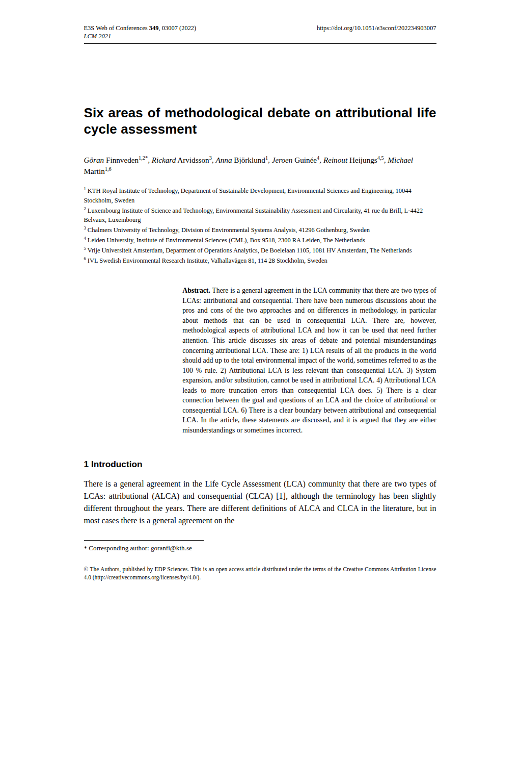E3S Web of Conferences 349, 03007 (2022)
LCM 2021
https://doi.org/10.1051/e3sconf/202234903007
Six areas of methodological debate on attributional life cycle assessment
Göran Finnveden1,2*, Rickard Arvidsson3, Anna Björklund1, Jeroen Guinée4, Reinout Heijungs4,5, Michael Martin1,6
1 KTH Royal Institute of Technology, Department of Sustainable Development, Environmental Sciences and Engineering, 10044 Stockholm, Sweden
2 Luxembourg Institute of Science and Technology, Environmental Sustainability Assessment and Circularity, 41 rue du Brill, L-4422 Belvaux, Luxembourg
3 Chalmers University of Technology, Division of Environmental Systems Analysis, 41296 Gothenburg, Sweden
4 Leiden University, Institute of Environmental Sciences (CML), Box 9518, 2300 RA Leiden, The Netherlands
5 Vrije Universiteit Amsterdam, Department of Operations Analytics, De Boelelaan 1105, 1081 HV Amsterdam, The Netherlands
6 IVL Swedish Environmental Research Institute, Valhallavägen 81, 114 28 Stockholm, Sweden
Abstract. There is a general agreement in the LCA community that there are two types of LCAs: attributional and consequential. There have been numerous discussions about the pros and cons of the two approaches and on differences in methodology, in particular about methods that can be used in consequential LCA. There are, however, methodological aspects of attributional LCA and how it can be used that need further attention. This article discusses six areas of debate and potential misunderstandings concerning attributional LCA. These are: 1) LCA results of all the products in the world should add up to the total environmental impact of the world, sometimes referred to as the 100 % rule. 2) Attributional LCA is less relevant than consequential LCA. 3) System expansion, and/or substitution, cannot be used in attributional LCA. 4) Attributional LCA leads to more truncation errors than consequential LCA does. 5) There is a clear connection between the goal and questions of an LCA and the choice of attributional or consequential LCA. 6) There is a clear boundary between attributional and consequential LCA. In the article, these statements are discussed, and it is argued that they are either misunderstandings or sometimes incorrect.
1 Introduction
There is a general agreement in the Life Cycle Assessment (LCA) community that there are two types of LCAs: attributional (ALCA) and consequential (CLCA) [1], although the terminology has been slightly different throughout the years. There are different definitions of ALCA and CLCA in the literature, but in most cases there is a general agreement on the
* Corresponding author: goranfi@kth.se
© The Authors, published by EDP Sciences. This is an open access article distributed under the terms of the Creative Commons Attribution License 4.0 (http://creativecommons.org/licenses/by/4.0/).